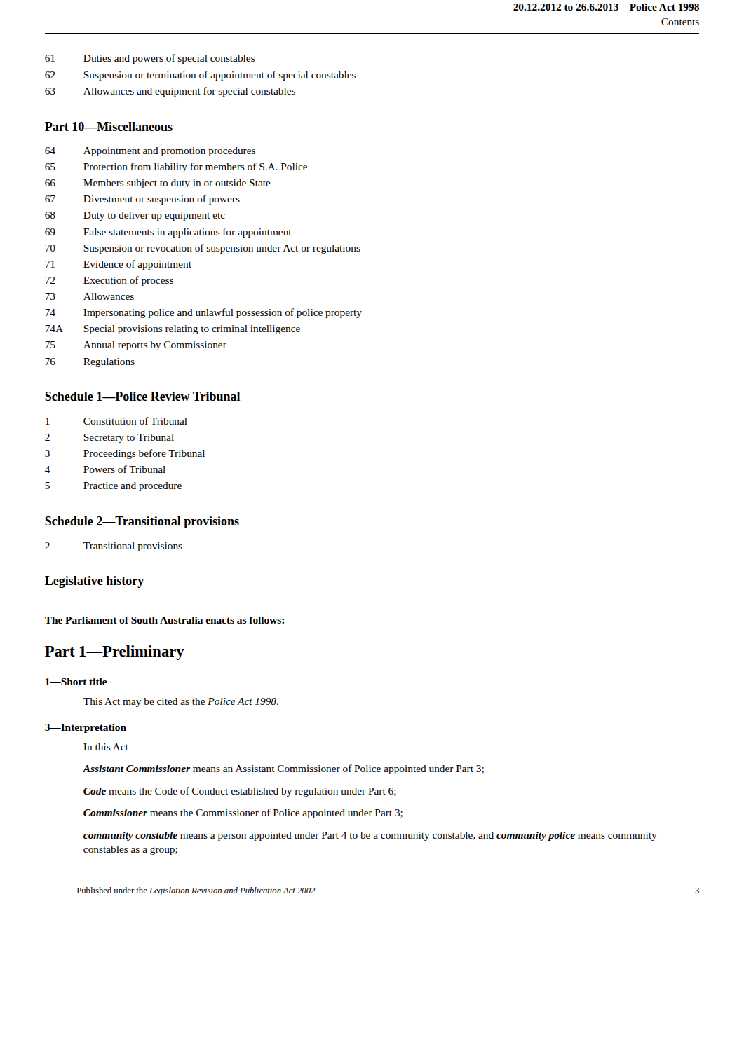20.12.2012 to 26.6.2013—Police Act 1998
Contents
| 61 | Duties and powers of special constables |
| 62 | Suspension or termination of appointment of special constables |
| 63 | Allowances and equipment for special constables |
Part 10—Miscellaneous
| 64 | Appointment and promotion procedures |
| 65 | Protection from liability for members of S.A. Police |
| 66 | Members subject to duty in or outside State |
| 67 | Divestment or suspension of powers |
| 68 | Duty to deliver up equipment etc |
| 69 | False statements in applications for appointment |
| 70 | Suspension or revocation of suspension under Act or regulations |
| 71 | Evidence of appointment |
| 72 | Execution of process |
| 73 | Allowances |
| 74 | Impersonating police and unlawful possession of police property |
| 74A | Special provisions relating to criminal intelligence |
| 75 | Annual reports by Commissioner |
| 76 | Regulations |
Schedule 1—Police Review Tribunal
| 1 | Constitution of Tribunal |
| 2 | Secretary to Tribunal |
| 3 | Proceedings before Tribunal |
| 4 | Powers of Tribunal |
| 5 | Practice and procedure |
Schedule 2—Transitional provisions
| 2 | Transitional provisions |
Legislative history
The Parliament of South Australia enacts as follows:
Part 1—Preliminary
1—Short title
This Act may be cited as the Police Act 1998.
3—Interpretation
In this Act—
Assistant Commissioner means an Assistant Commissioner of Police appointed under Part 3;
Code means the Code of Conduct established by regulation under Part 6;
Commissioner means the Commissioner of Police appointed under Part 3;
community constable means a person appointed under Part 4 to be a community constable, and community police means community constables as a group;
Published under the Legislation Revision and Publication Act 2002
3